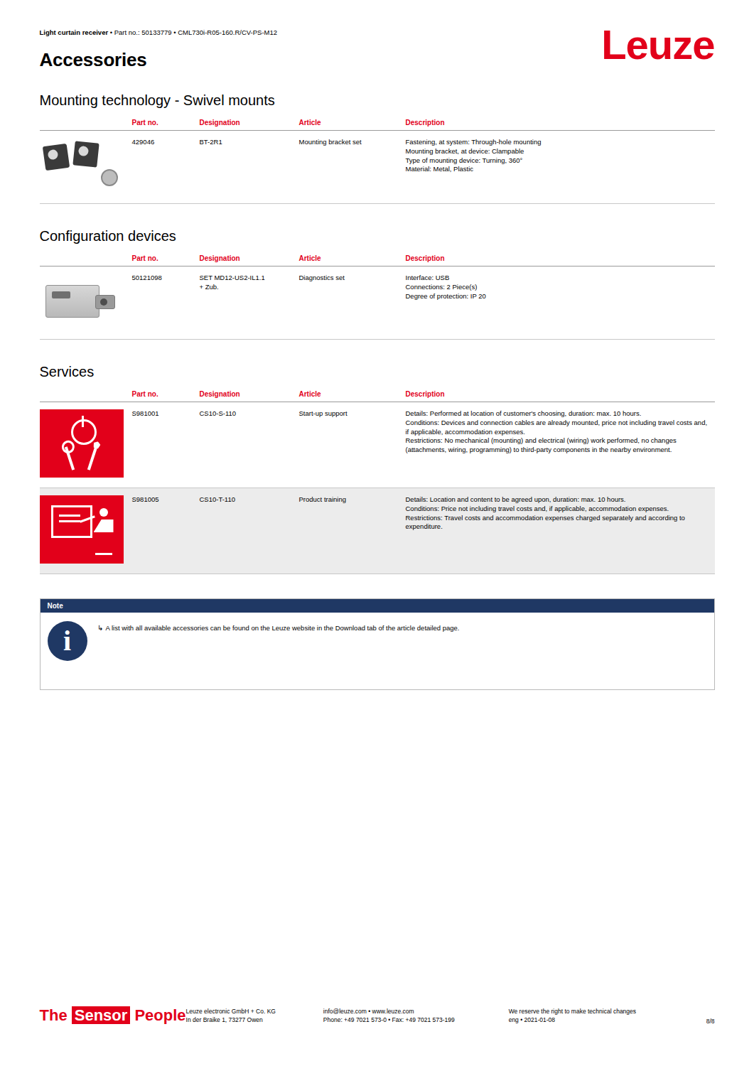Light curtain receiver • Part no.: 50133779 • CML730i-R05-160.R/CV-PS-M12
Leuze
Accessories
Mounting technology - Swivel mounts
| | Part no. | Designation | Article | Description |
| --- | --- | --- | --- | --- |
| | 429046 | BT-2R1 | Mounting bracket set | Fastening, at system: Through-hole mounting Mounting bracket, at device: Clampable Type of mounting device: Turning, 360° Material: Metal, Plastic |
Configuration devices
| | Part no. | Designation | Article | Description |
| --- | --- | --- | --- | --- |
| | 50121098 | SET MD12-US2-IL1.1 + Zub. | Diagnostics set | Interface: USB Connections: 2 Piece(s) Degree of protection: IP 20 |
Services
| | Part no. | Designation | Article | Description |
| --- | --- | --- | --- | --- |
| | S981001 | CS10-S-110 | Start-up support | Details: Performed at location of customer's choosing, duration: max. 10 hours. Conditions: Devices and connection cables are already mounted, price not including travel costs and, if applicable, accommodation expenses. Restrictions: No mechanical (mounting) and electrical (wiring) work performed, no changes (attachments, wiring, programming) to third-party components in the nearby environment. |
| | S981005 | CS10-T-110 | Product training | Details: Location and content to be agreed upon, duration: max. 10 hours. Conditions: Price not including travel costs and, if applicable, accommodation expenses. Restrictions: Travel costs and accommodation expenses charged separately and according to expenditure. |
Note
i
↳A list with all available accessories can be found on the Leuze website in the Download tab of the article detailed page.
The Sensor People
Leuze electronic GmbH + Co. KG
In der Braike 1, 73277 Owen
info@leuze.com • www.leuze.com
Phone: +49 7021 573-0 • Fax: +49 7021 573-199
We reserve the right to make technical changes
eng • 2021-01-08
8/8